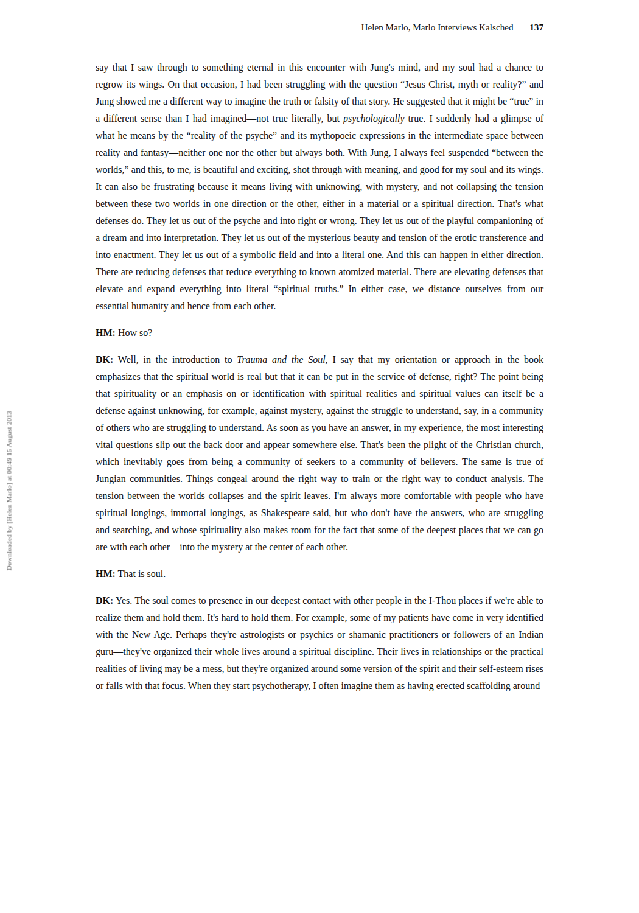Downloaded by [Helen Marlo] at 00:49 15 August 2013
Helen Marlo, Marlo Interviews Kalsched 137
say that I saw through to something eternal in this encounter with Jung's mind, and my soul had a chance to regrow its wings. On that occasion, I had been struggling with the question “Jesus Christ, myth or reality?” and Jung showed me a different way to imagine the truth or falsity of that story. He suggested that it might be “true” in a different sense than I had imagined—not true literally, but psychologically true. I suddenly had a glimpse of what he means by the “reality of the psyche” and its mythopoeic expressions in the intermediate space between reality and fantasy—neither one nor the other but always both. With Jung, I always feel suspended “between the worlds,” and this, to me, is beautiful and exciting, shot through with meaning, and good for my soul and its wings. It can also be frustrating because it means living with unknowing, with mystery, and not collapsing the tension between these two worlds in one direction or the other, either in a material or a spiritual direction. That's what defenses do. They let us out of the psyche and into right or wrong. They let us out of the playful companioning of a dream and into interpretation. They let us out of the mysterious beauty and tension of the erotic transference and into enactment. They let us out of a symbolic field and into a literal one. And this can happen in either direction. There are reducing defenses that reduce everything to known atomized material. There are elevating defenses that elevate and expand everything into literal “spiritual truths.” In either case, we distance ourselves from our essential humanity and hence from each other.
HM: How so?
DK: Well, in the introduction to Trauma and the Soul, I say that my orientation or approach in the book emphasizes that the spiritual world is real but that it can be put in the service of defense, right? The point being that spirituality or an emphasis on or identification with spiritual realities and spiritual values can itself be a defense against unknowing, for example, against mystery, against the struggle to understand, say, in a community of others who are struggling to understand. As soon as you have an answer, in my experience, the most interesting vital questions slip out the back door and appear somewhere else. That's been the plight of the Christian church, which inevitably goes from being a community of seekers to a community of believers. The same is true of Jungian communities. Things congeal around the right way to train or the right way to conduct analysis. The tension between the worlds collapses and the spirit leaves. I'm always more comfortable with people who have spiritual longings, immortal longings, as Shakespeare said, but who don't have the answers, who are struggling and searching, and whose spirituality also makes room for the fact that some of the deepest places that we can go are with each other—into the mystery at the center of each other.
HM: That is soul.
DK: Yes. The soul comes to presence in our deepest contact with other people in the I-Thou places if we're able to realize them and hold them. It's hard to hold them. For example, some of my patients have come in very identified with the New Age. Perhaps they're astrologists or psychics or shamanic practitioners or followers of an Indian guru—they've organized their whole lives around a spiritual discipline. Their lives in relationships or the practical realities of living may be a mess, but they're organized around some version of the spirit and their self-esteem rises or falls with that focus. When they start psychotherapy, I often imagine them as having erected scaffolding around